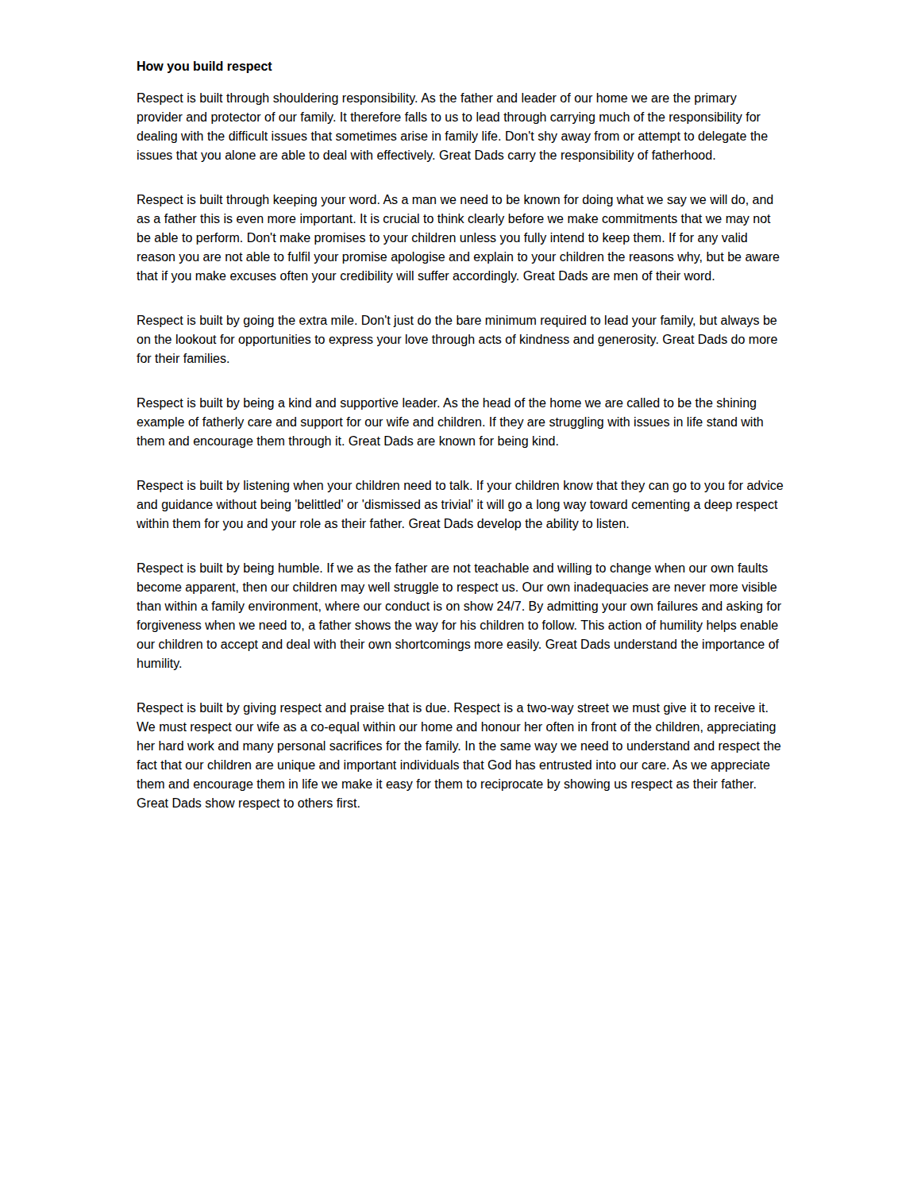How you build respect
Respect is built through shouldering responsibility. As the father and leader of our home we are the primary provider and protector of our family. It therefore falls to us to lead through carrying much of the responsibility for dealing with the difficult issues that sometimes arise in family life. Don't shy away from or attempt to delegate the issues that you alone are able to deal with effectively. Great Dads carry the responsibility of fatherhood.
Respect is built through keeping your word. As a man we need to be known for doing what we say we will do, and as a father this is even more important. It is crucial to think clearly before we make commitments that we may not be able to perform. Don't make promises to your children unless you fully intend to keep them. If for any valid reason you are not able to fulfil your promise apologise and explain to your children the reasons why, but be aware that if you make excuses often your credibility will suffer accordingly. Great Dads are men of their word.
Respect is built by going the extra mile. Don't just do the bare minimum required to lead your family, but always be on the lookout for opportunities to express your love through acts of kindness and generosity. Great Dads do more for their families.
Respect is built by being a kind and supportive leader. As the head of the home we are called to be the shining example of fatherly care and support for our wife and children. If they are struggling with issues in life stand with them and encourage them through it. Great Dads are known for being kind.
Respect is built by listening when your children need to talk. If your children know that they can go to you for advice and guidance without being 'belittled' or 'dismissed as trivial' it will go a long way toward cementing a deep respect within them for you and your role as their father. Great Dads develop the ability to listen.
Respect is built by being humble. If we as the father are not teachable and willing to change when our own faults become apparent, then our children may well struggle to respect us. Our own inadequacies are never more visible than within a family environment, where our conduct is on show 24/7. By admitting your own failures and asking for forgiveness when we need to, a father shows the way for his children to follow. This action of humility helps enable our children to accept and deal with their own shortcomings more easily. Great Dads understand the importance of humility.
Respect is built by giving respect and praise that is due. Respect is a two-way street we must give it to receive it. We must respect our wife as a co-equal within our home and honour her often in front of the children, appreciating her hard work and many personal sacrifices for the family. In the same way we need to understand and respect the fact that our children are unique and important individuals that God has entrusted into our care. As we appreciate them and encourage them in life we make it easy for them to reciprocate by showing us respect as their father. Great Dads show respect to others first.